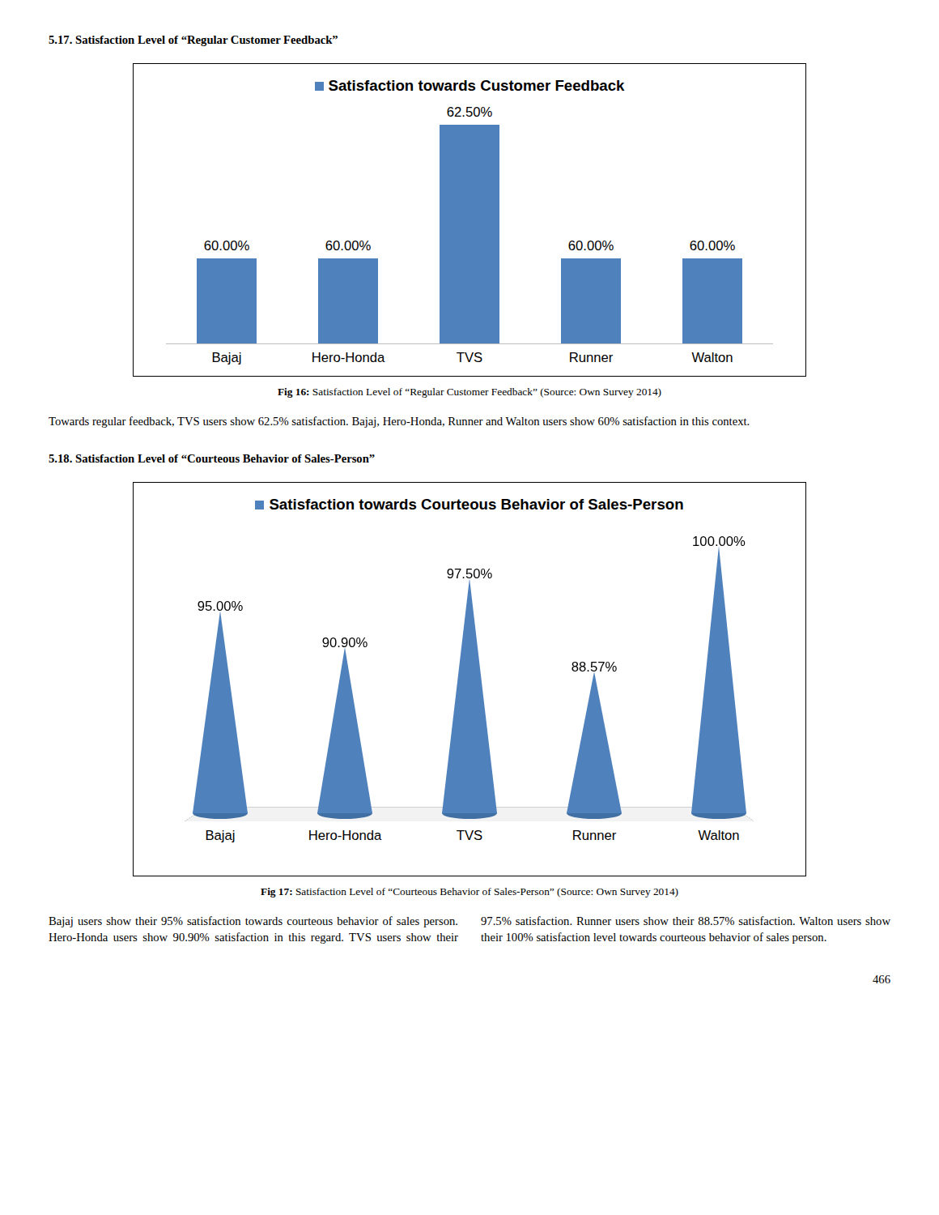5.17. Satisfaction Level of “Regular Customer Feedback”
Satisfaction towards Customer Feedback
60.00%
60.00%
62.50%
60.00%
60.00%
Bajaj Hero-Honda TVS Runner Walton
Fig 16: Satisfaction Level of “Regular Customer Feedback” (Source: Own Survey 2014)
Towards regular feedback, TVS users show 62.5% satisfaction. Bajaj, Hero-Honda, Runner and Walton users show 60% satisfaction in this context.
5.18. Satisfaction Level of “Courteous Behavior of Sales-Person”
Satisfaction towards Courteous Behavior of Sales-Person
95.00%
90.90%
97.50%
88.57%
100.00%
Bajaj Hero-Honda TVS Runner Walton
Fig 17: Satisfaction Level of “Courteous Behavior of Sales-Person” (Source: Own Survey 2014)
Bajaj users show their 95% satisfaction towards courteous behavior of sales person. Hero-Honda users show 90.90% satisfaction in this regard. TVS users show their 97.5% satisfaction. Runner users show their 88.57% satisfaction. Walton users show their 100% satisfaction level towards courteous behavior of sales person.
466